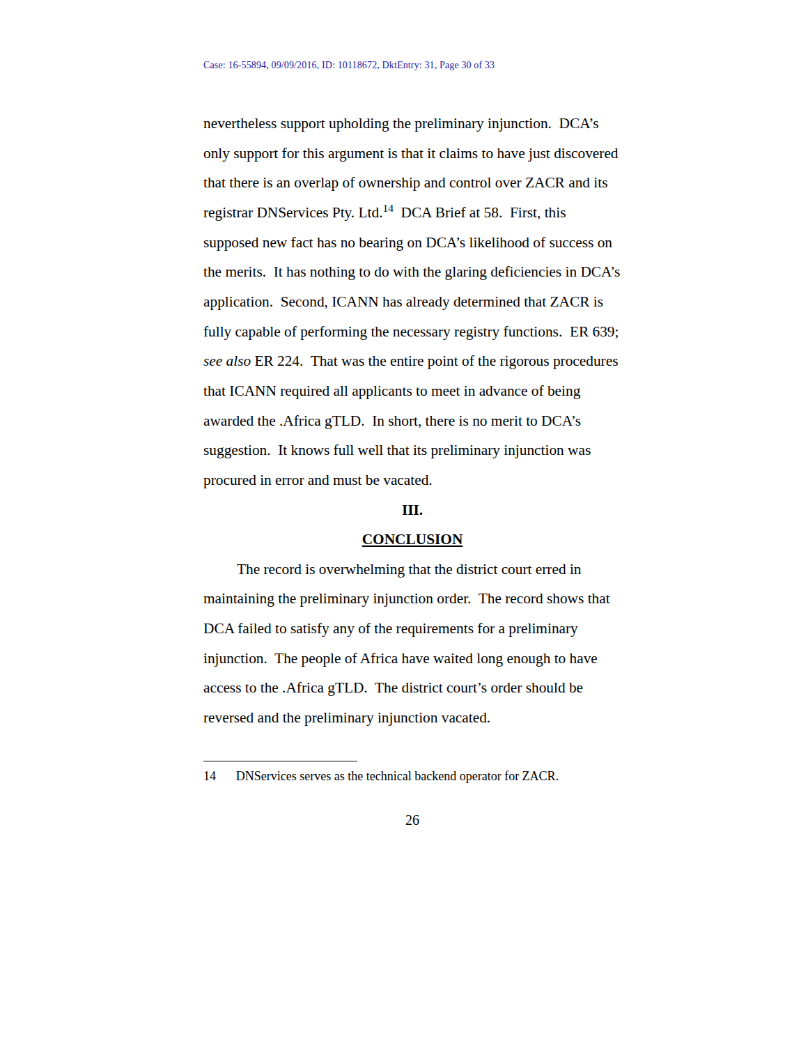Case: 16-55894, 09/09/2016, ID: 10118672, DktEntry: 31, Page 30 of 33
nevertheless support upholding the preliminary injunction. DCA’s only support for this argument is that it claims to have just discovered that there is an overlap of ownership and control over ZACR and its registrar DNServices Pty. Ltd.14 DCA Brief at 58. First, this supposed new fact has no bearing on DCA’s likelihood of success on the merits. It has nothing to do with the glaring deficiencies in DCA’s application. Second, ICANN has already determined that ZACR is fully capable of performing the necessary registry functions. ER 639; see also ER 224. That was the entire point of the rigorous procedures that ICANN required all applicants to meet in advance of being awarded the .Africa gTLD. In short, there is no merit to DCA’s suggestion. It knows full well that its preliminary injunction was procured in error and must be vacated.
III.
CONCLUSION
The record is overwhelming that the district court erred in maintaining the preliminary injunction order. The record shows that DCA failed to satisfy any of the requirements for a preliminary injunction. The people of Africa have waited long enough to have access to the .Africa gTLD. The district court’s order should be reversed and the preliminary injunction vacated.
14 DNServices serves as the technical backend operator for ZACR.
26